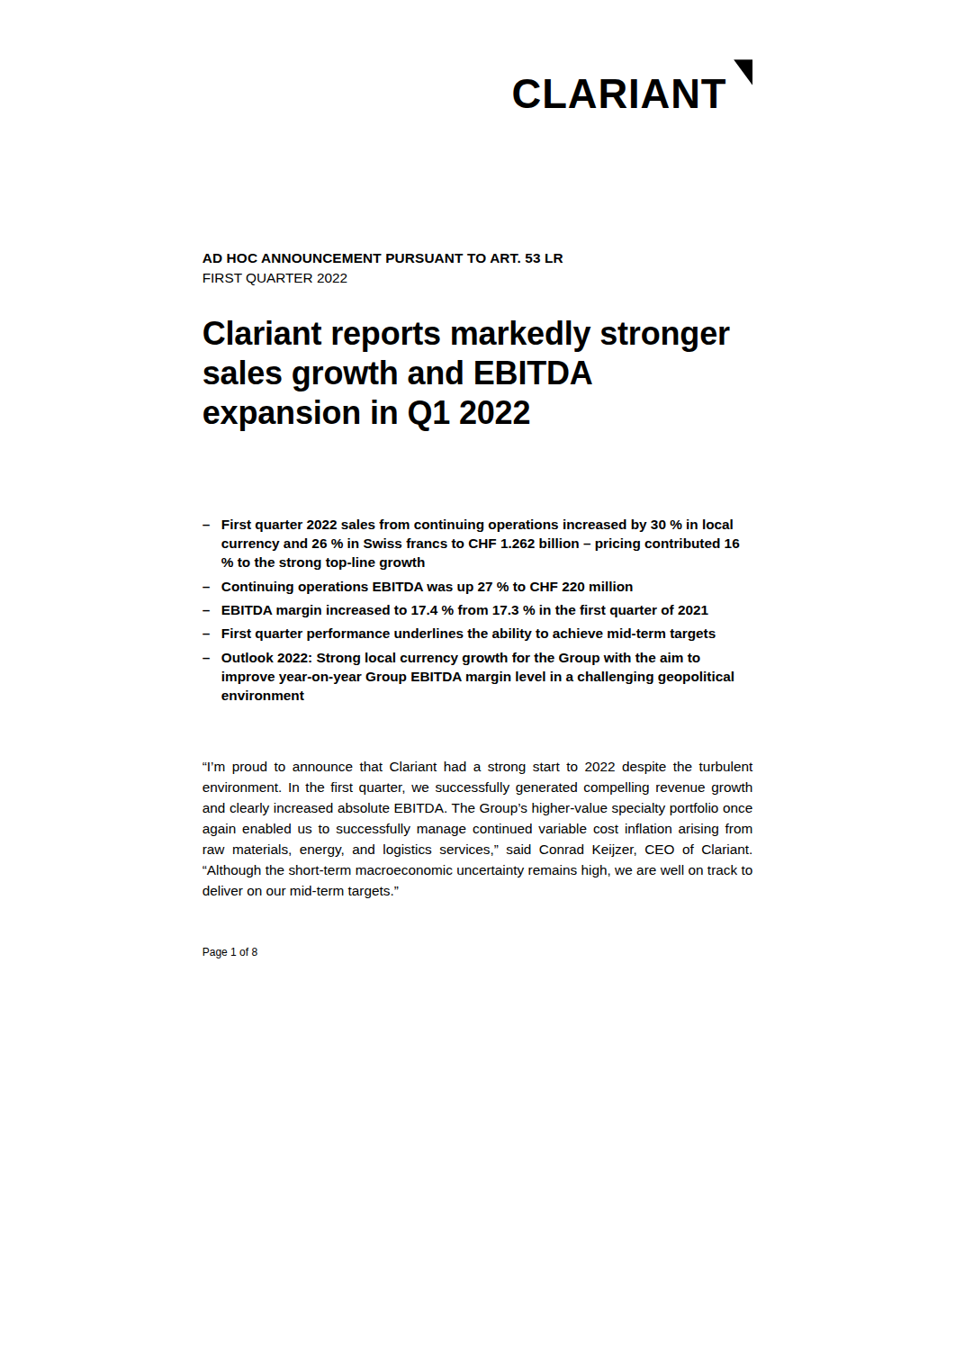CLARIANT
AD HOC ANNOUNCEMENT PURSUANT TO ART. 53 LR
FIRST QUARTER 2022
Clariant reports markedly stronger sales growth and EBITDA expansion in Q1 2022
First quarter 2022 sales from continuing operations increased by 30 % in local currency and 26 % in Swiss francs to CHF 1.262 billion – pricing contributed 16 % to the strong top-line growth
Continuing operations EBITDA was up 27 % to CHF 220 million
EBITDA margin increased to 17.4 % from 17.3 % in the first quarter of 2021
First quarter performance underlines the ability to achieve mid-term targets
Outlook 2022: Strong local currency growth for the Group with the aim to improve year-on-year Group EBITDA margin level in a challenging geopolitical environment
“I’m proud to announce that Clariant had a strong start to 2022 despite the turbulent environment. In the first quarter, we successfully generated compelling revenue growth and clearly increased absolute EBITDA. The Group’s higher-value specialty portfolio once again enabled us to successfully manage continued variable cost inflation arising from raw materials, energy, and logistics services,” said Conrad Keijzer, CEO of Clariant. “Although the short-term macroeconomic uncertainty remains high, we are well on track to deliver on our mid-term targets.”
Page 1 of 8